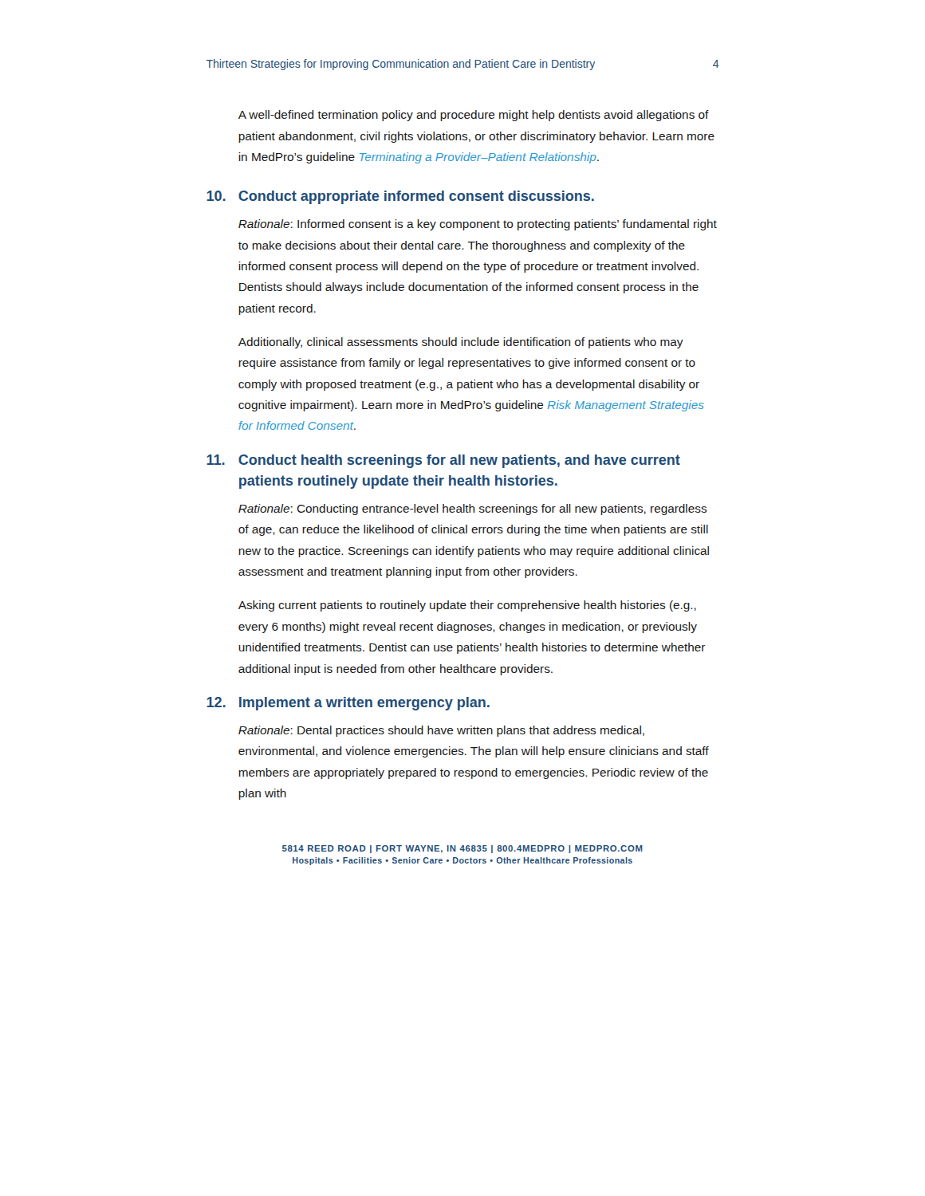Thirteen Strategies for Improving Communication and Patient Care in Dentistry 4
A well-defined termination policy and procedure might help dentists avoid allegations of patient abandonment, civil rights violations, or other discriminatory behavior. Learn more in MedPro’s guideline Terminating a Provider–Patient Relationship.
10.
Conduct appropriate informed consent discussions.
Rationale: Informed consent is a key component to protecting patients’ fundamental right to make decisions about their dental care. The thoroughness and complexity of the informed consent process will depend on the type of procedure or treatment involved. Dentists should always include documentation of the informed consent process in the patient record.
Additionally, clinical assessments should include identification of patients who may require assistance from family or legal representatives to give informed consent or to comply with proposed treatment (e.g., a patient who has a developmental disability or cognitive impairment). Learn more in MedPro’s guideline Risk Management Strategies for Informed Consent.
11.
Conduct health screenings for all new patients, and have current patients routinely update their health histories.
Rationale: Conducting entrance-level health screenings for all new patients, regardless of age, can reduce the likelihood of clinical errors during the time when patients are still new to the practice. Screenings can identify patients who may require additional clinical assessment and treatment planning input from other providers.
Asking current patients to routinely update their comprehensive health histories (e.g., every 6 months) might reveal recent diagnoses, changes in medication, or previously unidentified treatments. Dentist can use patients’ health histories to determine whether additional input is needed from other healthcare providers.
12.
Implement a written emergency plan.
Rationale: Dental practices should have written plans that address medical, environmental, and violence emergencies. The plan will help ensure clinicians and staff members are appropriately prepared to respond to emergencies. Periodic review of the plan with
5814 REED ROAD|FORT WAYNE, IN 46835|800.4MEDPRO|MEDPRO.COM
Hospitals•Facilities•Senior Care•Doctors•Other Healthcare Professionals